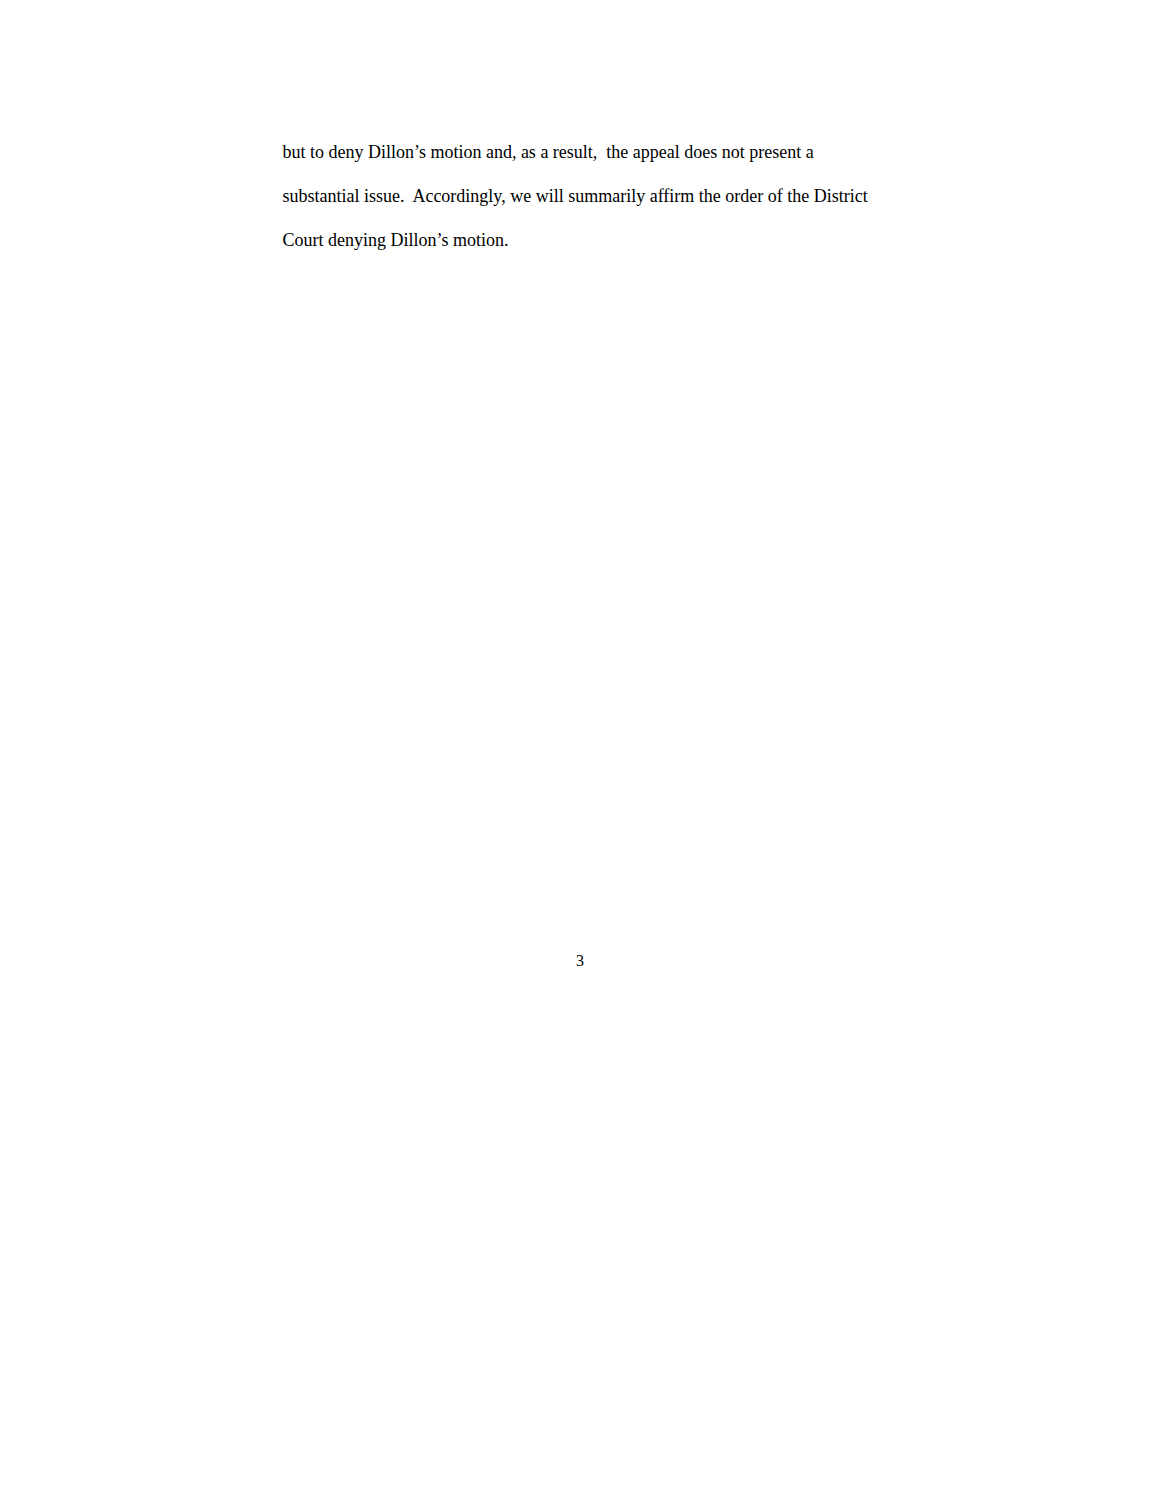but to deny Dillon’s motion and, as a result, the appeal does not present a substantial issue. Accordingly, we will summarily affirm the order of the District Court denying Dillon’s motion.
3